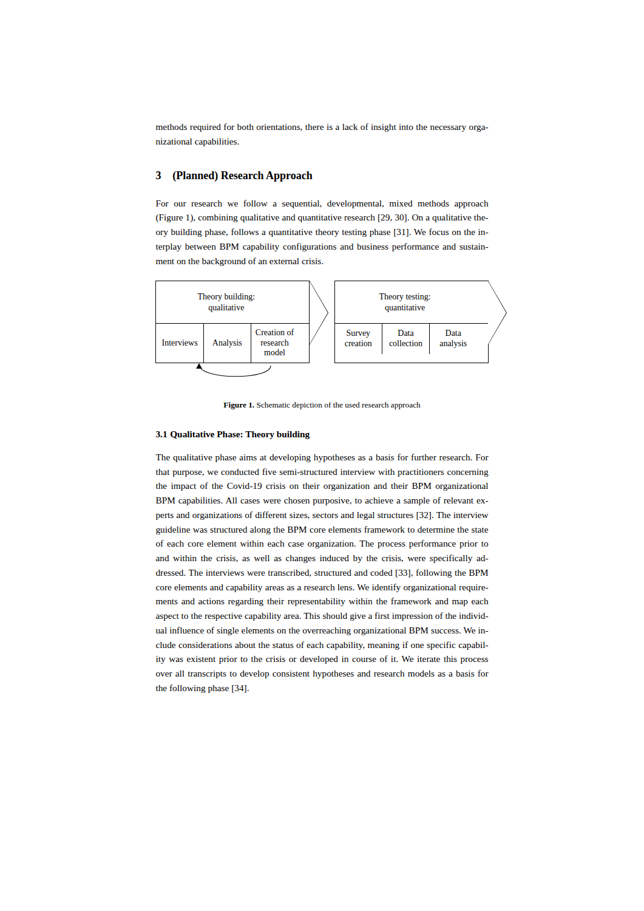methods required for both orientations, there is a lack of insight into the necessary organizational capabilities.
3(Planned) Research Approach
For our research we follow a sequential, developmental, mixed methods approach (Figure 1), combining qualitative and quantitative research [29, 30]. On a qualitative theory building phase, follows a quantitative theory testing phase [31]. We focus on the interplay between BPM capability configurations and business performance and sustainment on the background of an external crisis.
Theory building:
qualitative
Interviews
Analysis
Creation of research model
Theory testing:
quantitative
Survey creation
Data collection
Data analysis
Figure 1. Schematic depiction of the used research approach
3.1 Qualitative Phase: Theory building
The qualitative phase aims at developing hypotheses as a basis for further research. For that purpose, we conducted five semi-structured interview with practitioners concerning the impact of the Covid-19 crisis on their organization and their BPM organizational BPM capabilities. All cases were chosen purposive, to achieve a sample of relevant experts and organizations of different sizes, sectors and legal structures [32]. The interview guideline was structured along the BPM core elements framework to determine the state of each core element within each case organization. The process performance prior to and within the crisis, as well as changes induced by the crisis, were specifically addressed. The interviews were transcribed, structured and coded [33], following the BPM core elements and capability areas as a research lens. We identify organizational requirements and actions regarding their representability within the framework and map each aspect to the respective capability area. This should give a first impression of the individual influence of single elements on the overreaching organizational BPM success. We include considerations about the status of each capability, meaning if one specific capability was existent prior to the crisis or developed in course of it. We iterate this process over all transcripts to develop consistent hypotheses and research models as a basis for the following phase [34].